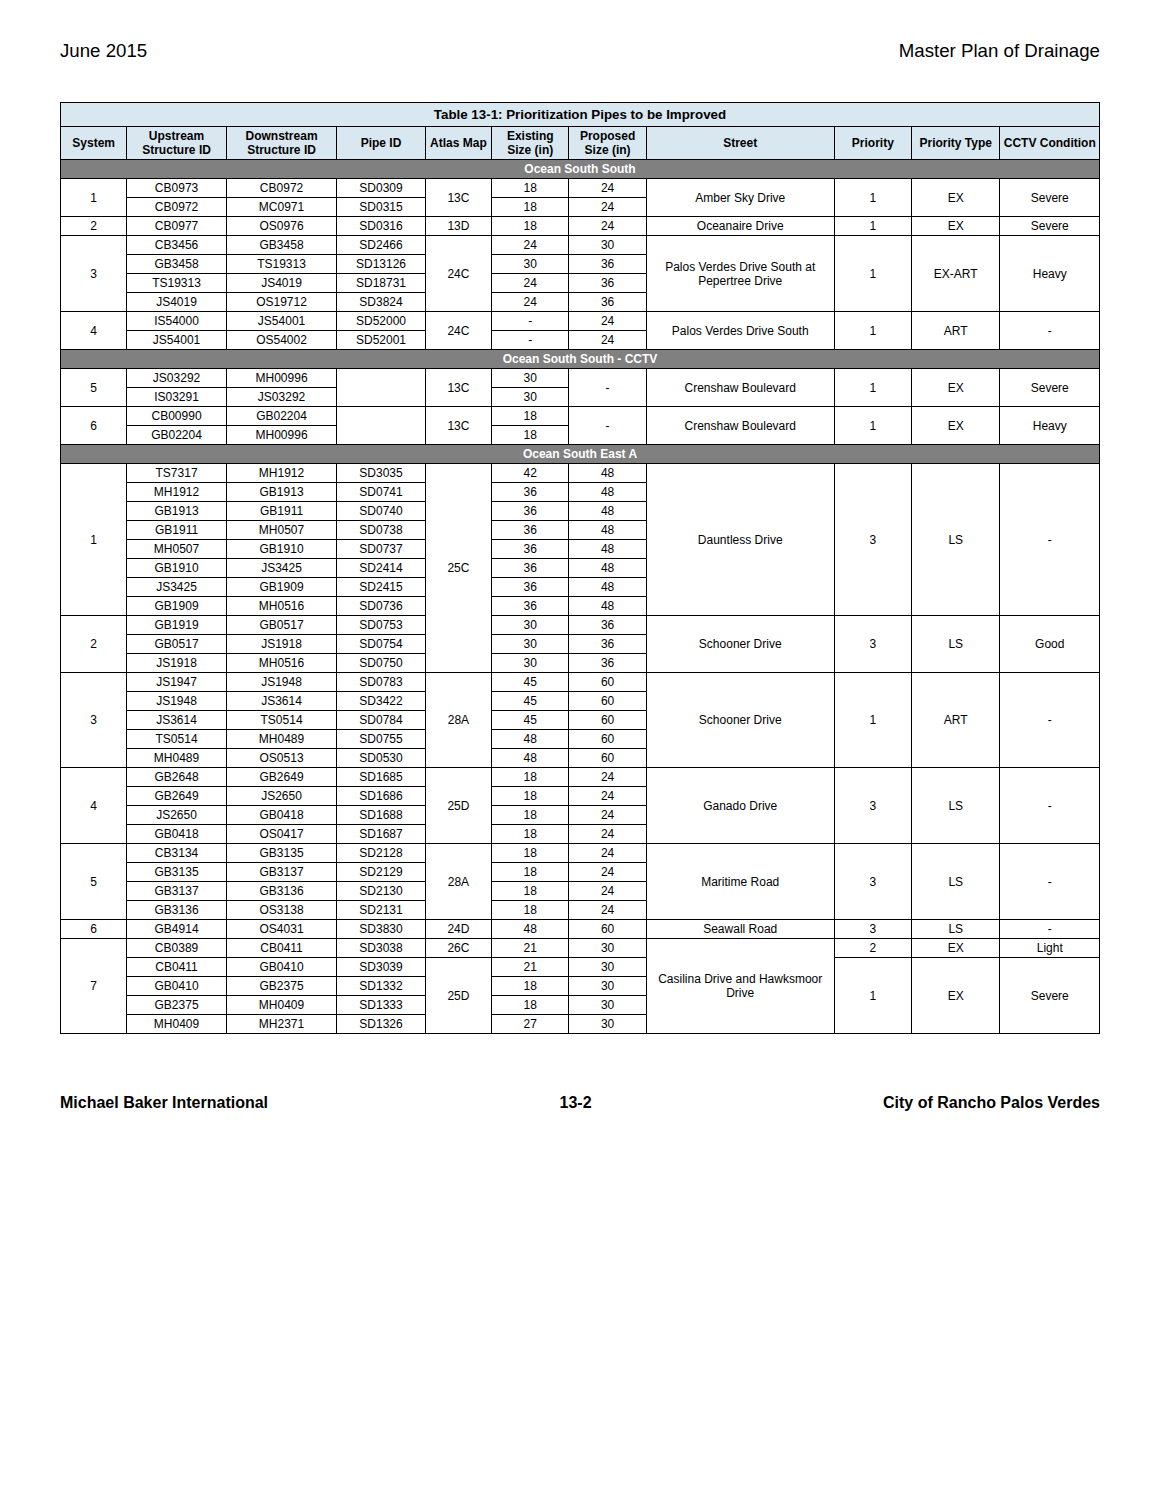June 2015
Master Plan of Drainage
Table 13-1: Prioritization Pipes to be Improved
| System | Upstream Structure ID | Downstream Structure ID | Pipe ID | Atlas Map | Existing Size (in) | Proposed Size (in) | Street | Priority | Priority Type | CCTV Condition |
| --- | --- | --- | --- | --- | --- | --- | --- | --- | --- | --- |
| Ocean South South |
| 1 | CB0973 | CB0972 | SD0309 | 13C | 18 | 24 | Amber Sky Drive | 1 | EX | Severe |
| CB0972 | MC0971 | SD0315 | 18 | 24 |
| 2 | CB0977 | OS0976 | SD0316 | 13D | 18 | 24 | Oceanaire Drive | 1 | EX | Severe |
| 3 | CB3456 | GB3458 | SD2466 | 24C | 24 | 30 | Palos Verdes Drive South at Pepertree Drive | 1 | EX-ART | Heavy |
| GB3458 | TS19313 | SD13126 | 30 | 36 |
| TS19313 | JS4019 | SD18731 | 24 | 36 |
| JS4019 | OS19712 | SD3824 | 24 | 36 |
| 4 | IS54000 | JS54001 | SD52000 | 24C | - | 24 | Palos Verdes Drive South | 1 | ART | - |
| JS54001 | OS54002 | SD52001 | - | 24 |
| Ocean South South - CCTV |
| 5 | JS03292 | MH00996 | | 13C | 30 | - | Crenshaw Boulevard | 1 | EX | Severe |
| IS03291 | JS03292 | 30 |
| 6 | CB00990 | GB02204 | | 13C | 18 | - | Crenshaw Boulevard | 1 | EX | Heavy |
| GB02204 | MH00996 | 18 |
| Ocean South East A |
| 1 | TS7317 | MH1912 | SD3035 | 25C | 42 | 48 | Dauntless Drive | 3 | LS | - |
| MH1912 | GB1913 | SD0741 | 36 | 48 |
| GB1913 | GB1911 | SD0740 | 36 | 48 |
| GB1911 | MH0507 | SD0738 | 36 | 48 |
| MH0507 | GB1910 | SD0737 | 36 | 48 |
| GB1910 | JS3425 | SD2414 | 36 | 48 |
| JS3425 | GB1909 | SD2415 | 36 | 48 |
| GB1909 | MH0516 | SD0736 | 36 | 48 |
| 2 | GB1919 | GB0517 | SD0753 | 30 | 36 | Schooner Drive | 3 | LS | Good |
| GB0517 | JS1918 | SD0754 | 30 | 36 |
| JS1918 | MH0516 | SD0750 | 30 | 36 |
| 3 | JS1947 | JS1948 | SD0783 | 28A | 45 | 60 | Schooner Drive | 1 | ART | - |
| JS1948 | JS3614 | SD3422 | 45 | 60 |
| JS3614 | TS0514 | SD0784 | 45 | 60 |
| TS0514 | MH0489 | SD0755 | 48 | 60 |
| MH0489 | OS0513 | SD0530 | 48 | 60 |
| 4 | GB2648 | GB2649 | SD1685 | 25D | 18 | 24 | Ganado Drive | 3 | LS | - |
| GB2649 | JS2650 | SD1686 | 18 | 24 |
| JS2650 | GB0418 | SD1688 | 18 | 24 |
| GB0418 | OS0417 | SD1687 | 18 | 24 |
| 5 | CB3134 | GB3135 | SD2128 | 28A | 18 | 24 | Maritime Road | 3 | LS | - |
| GB3135 | GB3137 | SD2129 | 18 | 24 |
| GB3137 | GB3136 | SD2130 | 18 | 24 |
| GB3136 | OS3138 | SD2131 | 18 | 24 |
| 6 | GB4914 | OS4031 | SD3830 | 24D | 48 | 60 | Seawall Road | 3 | LS | - |
| 7 | CB0389 | CB0411 | SD3038 | 26C | 21 | 30 | Casilina Drive and Hawksmoor Drive | 2 | EX | Light |
| CB0411 | GB0410 | SD3039 | 25D | 21 | 30 | 1 | EX | Severe |
| GB0410 | GB2375 | SD1332 | 18 | 30 |
| GB2375 | MH0409 | SD1333 | 18 | 30 |
| MH0409 | MH2371 | SD1326 | 27 | 30 |
Michael Baker International
13-2
City of Rancho Palos Verdes